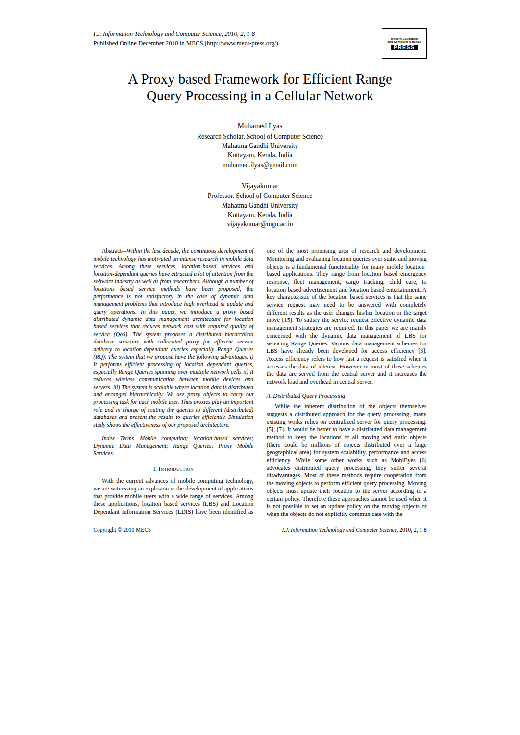I.J. Information Technology and Computer Science, 2010, 2, 1-8
Published Online December 2010 in MECS (http://www.mecs-press.org/)
Modern Education
and Computer Science
PRESS
A Proxy based Framework for Efficient Range
Query Processing in a Cellular Network
Muhamed Ilyas
Research Scholar, School of Computer Science
Mahatma Gandhi University
Kottayam, Kerala, India
muhamed.ilyas@gmail.com
Vijayakumar
Professor, School of Computer Science
Mahatma Gandhi University
Kottayam, Kerala, India
vijayakumar@mgu.ac.in
Abstract—Within the last decade, the continuous development of mobile technology has motivated an intense research in mobile data services. Among these services, location-based services and location-dependant queries have attracted a lot of attention from the software industry as well as from researchers. Although a number of locations based service methods have been proposed, the performance is not satisfactory in the case of dynamic data management problems that introduce high overhead in update and query operations. In this paper, we introduce a proxy based distributed dynamic data management architecture for location based services that reduces network cost with required quality of service (QoS). The system proposes a distributed hierarchical database structure with collocated proxy for efficient service delivery to location-dependant queries especially Range Queries (RQ). The system that we propose have the following advantages. i) It performs efficient processing of location dependant queries, especially Range Queries spanning over multiple network cells ii) It reduces wireless communication between mobile devices and servers. iii) The system is scalable where location data is distributed and arranged hierarchically. We use proxy objects to carry out processing task for each mobile user. Thus proxies play an important role and in charge of routing the queries to different (distributed) databases and present the results to queries efficiently. Simulation study shows the effectiveness of our proposed architecture.
Index Terms—Mobile computing; location-based services; Dynamic Data Management; Range Queries; Proxy Mobile Services.
I. Introduction
With the current advances of mobile computing technology, we are witnessing an explosion in the development of applications that provide mobile users with a wide range of services. Among these applications, location based services (LBS) and Location Dependant Information Services (LDIS) have been identified as one of the most promising area of research and development. Monitoring and evaluating location queries over static and moving objects is a fundamental functionality for many mobile location-based applications. They range from location based emergency response, fleet management, cargo tracking, child care, to location-based advertisement and location-based entertainment. A key characteristic of the location based services is that the same service request may need to be answered with completely different results as the user changes his/her location or the target move [15]. To satisfy the service request effective dynamic data management strategies are required. In this paper we are mainly concerned with the dynamic data management of LBS for servicing Range Queries. Various data management schemes for LBS have already been developed for access efficiency [3]. Access efficiency refers to how fast a request is satisfied when it accesses the data of interest. However in most of these schemes the data are served from the central server and it increases the network load and overhead in central server.
A. Distributed Query Processing
While the inherent distribution of the objects themselves suggests a distributed approach for the query processing, many existing works relies on centralized server for query processing.[5], [7]. It would be better to have a distributed data management method to keep the locations of all moving and static objects (there could be millions of objects distributed over a large geographical area) for system scalability, performance and access efficiency. While some other works such as MobiEyes [6] advocates distributed query processing, they suffer several disadvantages. Most of these methods require cooperation from the moving objects to perform efficient query processing. Moving objects must update their location to the server according to a certain policy. Therefore these approaches cannot be used when it is not possible to set an update policy on the moving objects or when the objects do not explicitly communicate with the
Copyright © 2010 MECS
I.J. Information Technology and Computer Science, 2010, 2, 1-8